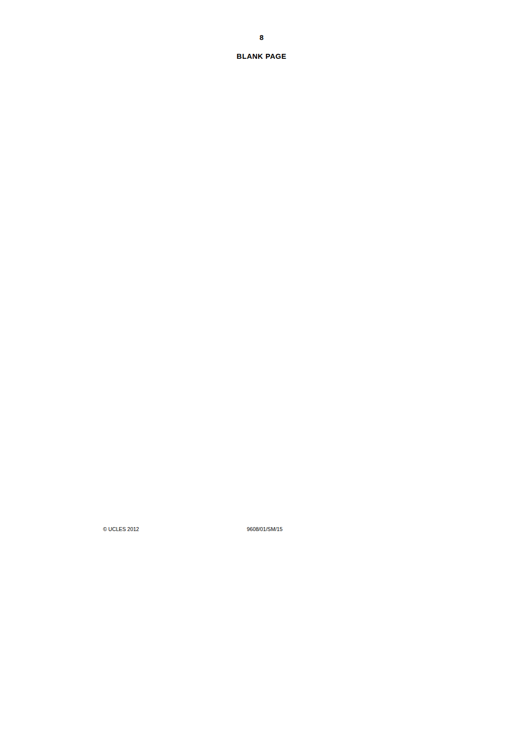8
BLANK PAGE
© UCLES 2012 9608/01/SM/15